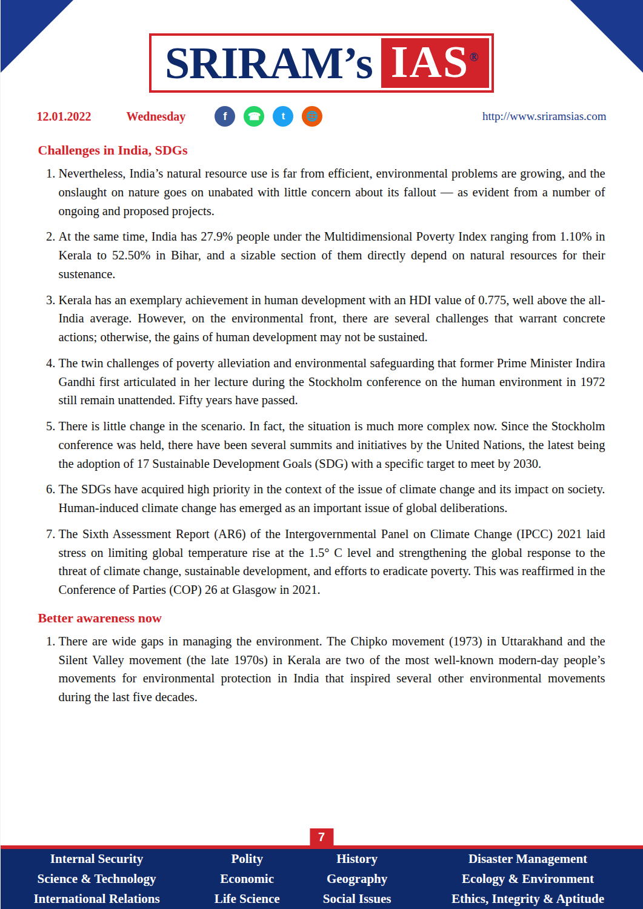| SRIRAM’s | IAS ® |
12.01.2022 Wednesday f ☎ t 🌐 http://www.sriramsias.com
Challenges in India, SDGs
Nevertheless, India’s natural resource use is far from efficient, environmental problems are growing, and the onslaught on nature goes on unabated with little concern about its fallout — as evident from a number of ongoing and proposed projects.
At the same time, India has 27.9% people under the Multidimensional Poverty Index ranging from 1.10% in Kerala to 52.50% in Bihar, and a sizable section of them directly depend on natural resources for their sustenance.
Kerala has an exemplary achievement in human development with an HDI value of 0.775, well above the all-India average. However, on the environmental front, there are several challenges that warrant concrete actions; otherwise, the gains of human development may not be sustained.
The twin challenges of poverty alleviation and environmental safeguarding that former Prime Minister Indira Gandhi first articulated in her lecture during the Stockholm conference on the human environment in 1972 still remain unattended. Fifty years have passed.
There is little change in the scenario. In fact, the situation is much more complex now. Since the Stockholm conference was held, there have been several summits and initiatives by the United Nations, the latest being the adoption of 17 Sustainable Development Goals (SDG) with a specific target to meet by 2030.
The SDGs have acquired high priority in the context of the issue of climate change and its impact on society. Human-induced climate change has emerged as an important issue of global deliberations.
The Sixth Assessment Report (AR6) of the Intergovernmental Panel on Climate Change (IPCC) 2021 laid stress on limiting global temperature rise at the 1.5° C level and strengthening the global response to the threat of climate change, sustainable development, and efforts to eradicate poverty. This was reaffirmed in the Conference of Parties (COP) 26 at Glasgow in 2021.
Better awareness now
There are wide gaps in managing the environment. The Chipko movement (1973) in Uttarakhand and the Silent Valley movement (the late 1970s) in Kerala are two of the most well-known modern-day people’s movements for environmental protection in India that inspired several other environmental movements during the last five decades.
7
| Internal Security | Polity | History | Disaster Management |
| Science & Technology | Economic | Geography | Ecology & Environment |
| International Relations | Life Science | Social Issues | Ethics, Integrity & Aptitude |